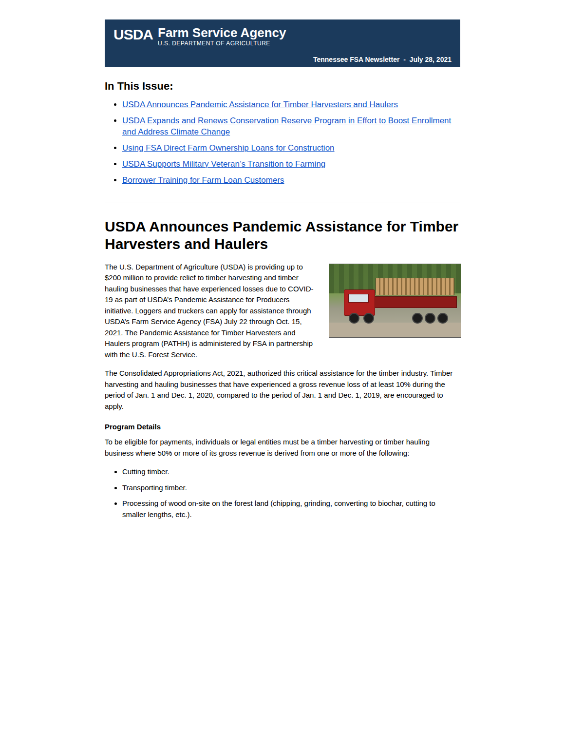USDA
Farm Service Agency
U.S. DEPARTMENT OF AGRICULTURE
Tennessee FSA Newsletter - July 28, 2021
In This Issue:
USDA Announces Pandemic Assistance for Timber Harvesters and Haulers
USDA Expands and Renews Conservation Reserve Program in Effort to Boost Enrollment and Address Climate Change
Using FSA Direct Farm Ownership Loans for Construction
USDA Supports Military Veteran’s Transition to Farming
Borrower Training for Farm Loan Customers
USDA Announces Pandemic Assistance for Timber Harvesters and Haulers
The U.S. Department of Agriculture (USDA) is providing up to $200 million to provide relief to timber harvesting and timber hauling businesses that have experienced losses due to COVID-19 as part of USDA’s Pandemic Assistance for Producers initiative. Loggers and truckers can apply for assistance through USDA’s Farm Service Agency (FSA) July 22 through Oct. 15, 2021. The Pandemic Assistance for Timber Harvesters and Haulers program (PATHH) is administered by FSA in partnership with the U.S. Forest Service.
The Consolidated Appropriations Act, 2021, authorized this critical assistance for the timber industry. Timber harvesting and hauling businesses that have experienced a gross revenue loss of at least 10% during the period of Jan. 1 and Dec. 1, 2020, compared to the period of Jan. 1 and Dec. 1, 2019, are encouraged to apply.
Program Details
To be eligible for payments, individuals or legal entities must be a timber harvesting or timber hauling business where 50% or more of its gross revenue is derived from one or more of the following:
Cutting timber.
Transporting timber.
Processing of wood on-site on the forest land (chipping, grinding, converting to biochar, cutting to smaller lengths, etc.).